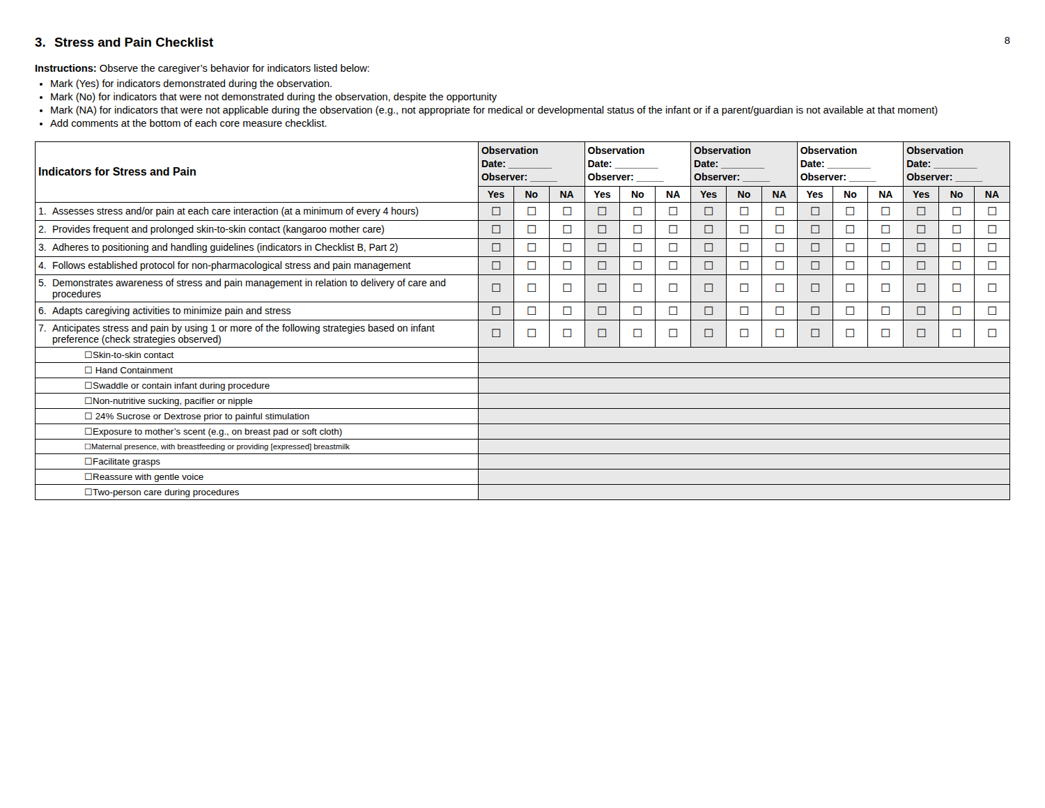8
3. Stress and Pain Checklist
Instructions: Observe the caregiver’s behavior for indicators listed below:
Mark (Yes) for indicators demonstrated during the observation.
Mark (No) for indicators that were not demonstrated during the observation, despite the opportunity
Mark (NA) for indicators that were not applicable during the observation (e.g., not appropriate for medical or developmental status of the infant or if a parent/guardian is not available at that moment)
Add comments at the bottom of each core measure checklist.
| Indicators for Stress and Pain | Observation Date: ________ Observer: _____ | Observation Date: ________ Observer: _____ | Observation Date: ________ Observer: _____ | Observation Date: ________ Observer: _____ | Observation Date: ________ Observer: _____ |
| --- | --- | --- | --- | --- | --- |
| Yes | No | NA | Yes | No | NA | Yes | No | NA | Yes | No | NA | Yes | No | NA |
| 1. Assesses stress and/or pain at each care interaction (at a minimum of every 4 hours) | ☐ | ☐ | ☐ | ☐ | ☐ | ☐ | ☐ | ☐ | ☐ | ☐ | ☐ | ☐ | ☐ | ☐ | ☐ |
| 2. Provides frequent and prolonged skin-to-skin contact (kangaroo mother care) | ☐ | ☐ | ☐ | ☐ | ☐ | ☐ | ☐ | ☐ | ☐ | ☐ | ☐ | ☐ | ☐ | ☐ | ☐ |
| 3. Adheres to positioning and handling guidelines (indicators in Checklist B, Part 2) | ☐ | ☐ | ☐ | ☐ | ☐ | ☐ | ☐ | ☐ | ☐ | ☐ | ☐ | ☐ | ☐ | ☐ | ☐ |
| 4. Follows established protocol for non-pharmacological stress and pain management | ☐ | ☐ | ☐ | ☐ | ☐ | ☐ | ☐ | ☐ | ☐ | ☐ | ☐ | ☐ | ☐ | ☐ | ☐ |
| 5. Demonstrates awareness of stress and pain management in relation to delivery of care and procedures | ☐ | ☐ | ☐ | ☐ | ☐ | ☐ | ☐ | ☐ | ☐ | ☐ | ☐ | ☐ | ☐ | ☐ | ☐ |
| 6. Adapts caregiving activities to minimize pain and stress | ☐ | ☐ | ☐ | ☐ | ☐ | ☐ | ☐ | ☐ | ☐ | ☐ | ☐ | ☐ | ☐ | ☐ | ☐ |
| 7. Anticipates stress and pain by using 1 or more of the following strategies based on infant preference (check strategies observed) | ☐ | ☐ | ☐ | ☐ | ☐ | ☐ | ☐ | ☐ | ☐ | ☐ | ☐ | ☐ | ☐ | ☐ | ☐ |
| ☐Skin-to-skin contact | |
| ☐ Hand Containment | |
| ☐Swaddle or contain infant during procedure | |
| ☐Non-nutritive sucking, pacifier or nipple | |
| ☐ 24% Sucrose or Dextrose prior to painful stimulation | |
| ☐Exposure to mother’s scent (e.g., on breast pad or soft cloth) | |
| ☐Maternal presence, with breastfeeding or providing [expressed] breastmilk | |
| ☐Facilitate grasps | |
| ☐Reassure with gentle voice | |
| ☐Two-person care during procedures | |